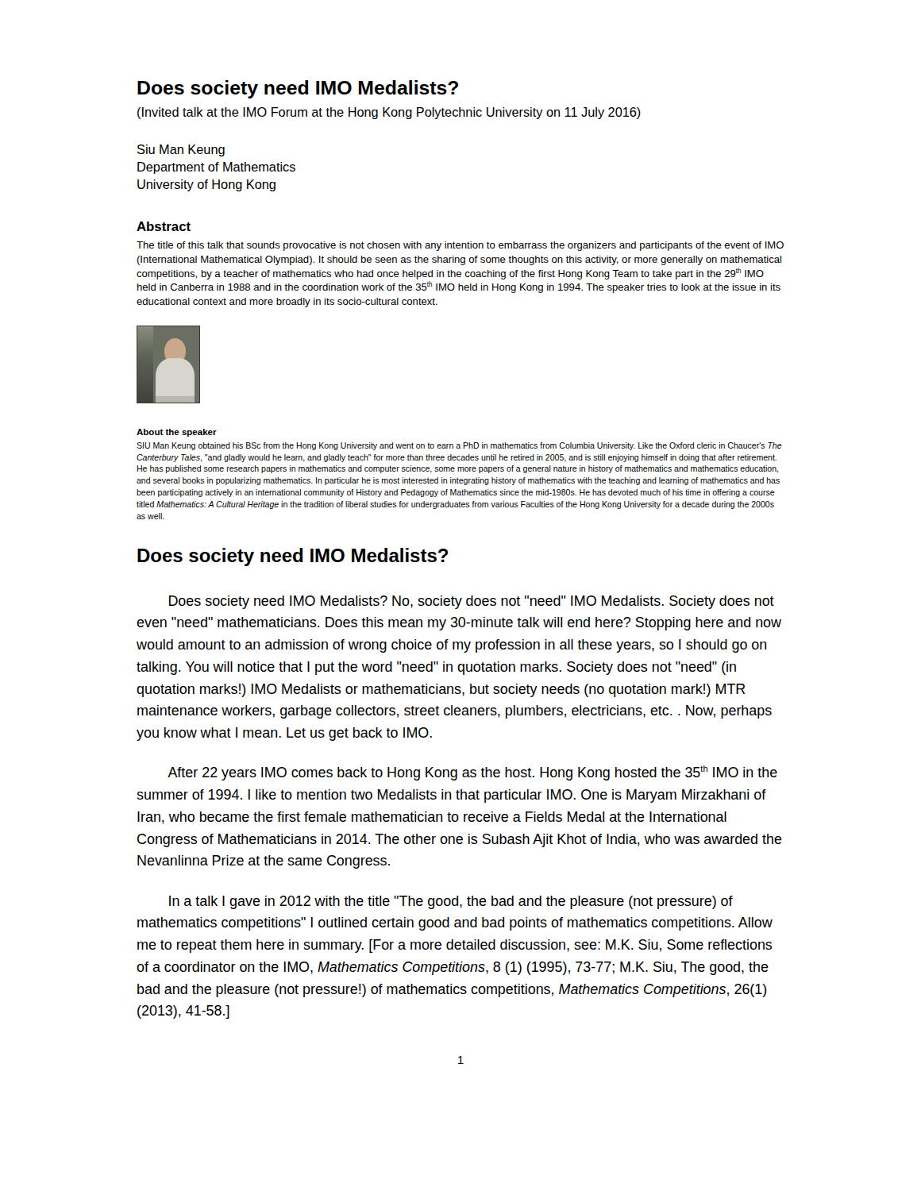Does society need IMO Medalists?
(Invited talk at the IMO Forum at the Hong Kong Polytechnic University on 11 July 2016)
Siu Man Keung
Department of Mathematics
University of Hong Kong
Abstract
The title of this talk that sounds provocative is not chosen with any intention to embarrass the organizers and participants of the event of IMO (International Mathematical Olympiad). It should be seen as the sharing of some thoughts on this activity, or more generally on mathematical competitions, by a teacher of mathematics who had once helped in the coaching of the first Hong Kong Team to take part in the 29th IMO held in Canberra in 1988 and in the coordination work of the 35th IMO held in Hong Kong in 1994. The speaker tries to look at the issue in its educational context and more broadly in its socio-cultural context.
About the speaker
SIU Man Keung obtained his BSc from the Hong Kong University and went on to earn a PhD in mathematics from Columbia University. Like the Oxford cleric in Chaucer's The Canterbury Tales, "and gladly would he learn, and gladly teach" for more than three decades until he retired in 2005, and is still enjoying himself in doing that after retirement. He has published some research papers in mathematics and computer science, some more papers of a general nature in history of mathematics and mathematics education, and several books in popularizing mathematics. In particular he is most interested in integrating history of mathematics with the teaching and learning of mathematics and has been participating actively in an international community of History and Pedagogy of Mathematics since the mid-1980s. He has devoted much of his time in offering a course titled Mathematics: A Cultural Heritage in the tradition of liberal studies for undergraduates from various Faculties of the Hong Kong University for a decade during the 2000s as well.
Does society need IMO Medalists?
Does society need IMO Medalists? No, society does not "need" IMO Medalists. Society does not even "need" mathematicians. Does this mean my 30-minute talk will end here? Stopping here and now would amount to an admission of wrong choice of my profession in all these years, so I should go on talking. You will notice that I put the word "need" in quotation marks. Society does not "need" (in quotation marks!) IMO Medalists or mathematicians, but society needs (no quotation mark!) MTR maintenance workers, garbage collectors, street cleaners, plumbers, electricians, etc. . Now, perhaps you know what I mean. Let us get back to IMO.
After 22 years IMO comes back to Hong Kong as the host. Hong Kong hosted the 35th IMO in the summer of 1994. I like to mention two Medalists in that particular IMO. One is Maryam Mirzakhani of Iran, who became the first female mathematician to receive a Fields Medal at the International Congress of Mathematicians in 2014. The other one is Subash Ajit Khot of India, who was awarded the Nevanlinna Prize at the same Congress.
In a talk I gave in 2012 with the title "The good, the bad and the pleasure (not pressure) of mathematics competitions" I outlined certain good and bad points of mathematics competitions. Allow me to repeat them here in summary. [For a more detailed discussion, see: M.K. Siu, Some reflections of a coordinator on the IMO, Mathematics Competitions, 8 (1) (1995), 73-77; M.K. Siu, The good, the bad and the pleasure (not pressure!) of mathematics competitions, Mathematics Competitions, 26(1) (2013), 41-58.]
1